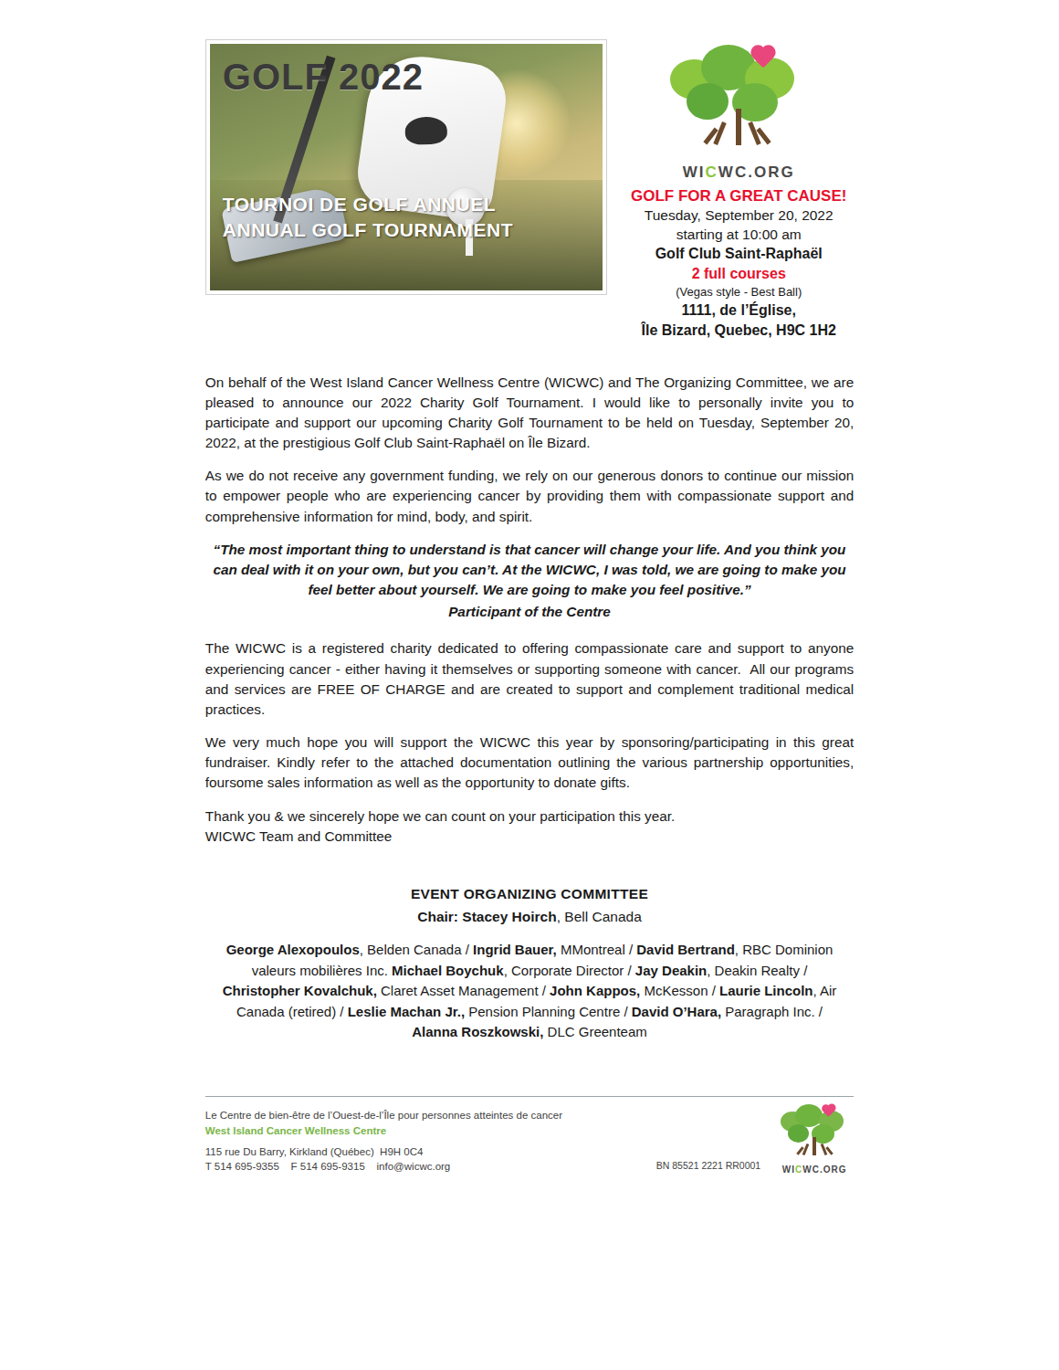GOLF 2022
TOURNOI DE GOLF ANNUEL
ANNUAL GOLF TOURNAMENT
WICWC.ORG
GOLF FOR A GREAT CAUSE!
Tuesday, September 20, 2022
starting at 10:00 am
Golf Club Saint-Raphaël
2 full courses
(Vegas style - Best Ball)
1111, de l’Église,
Île Bizard, Quebec, H9C 1H2
On behalf of the West Island Cancer Wellness Centre (WICWC) and The Organizing Committee, we are pleased to announce our 2022 Charity Golf Tournament. I would like to personally invite you to participate and support our upcoming Charity Golf Tournament to be held on Tuesday, September 20, 2022, at the prestigious Golf Club Saint-Raphaël on Île Bizard.
As we do not receive any government funding, we rely on our generous donors to continue our mission to empower people who are experiencing cancer by providing them with compassionate support and comprehensive information for mind, body, and spirit.
“The most important thing to understand is that cancer will change your life. And you think you can deal with it on your own, but you can’t. At the WICWC, I was told, we are going to make you feel better about yourself. We are going to make you feel positive.” Participant of the Centre
The WICWC is a registered charity dedicated to offering compassionate care and support to anyone experiencing cancer - either having it themselves or supporting someone with cancer. All our programs and services are FREE OF CHARGE and are created to support and complement traditional medical practices.
We very much hope you will support the WICWC this year by sponsoring/participating in this great fundraiser. Kindly refer to the attached documentation outlining the various partnership opportunities, foursome sales information as well as the opportunity to donate gifts.
Thank you & we sincerely hope we can count on your participation this year.
WICWC Team and Committee
EVENT ORGANIZING COMMITTEE
Chair: Stacey Hoirch, Bell Canada
George Alexopoulos, Belden Canada / Ingrid Bauer, MMontreal / David Bertrand, RBC Dominion valeurs mobilières Inc. Michael Boychuk, Corporate Director / Jay Deakin, Deakin Realty / Christopher Kovalchuk, Claret Asset Management / John Kappos, McKesson / Laurie Lincoln, Air Canada (retired) / Leslie Machan Jr., Pension Planning Centre / David O’Hara, Paragraph Inc. / Alanna Roszkowski, DLC Greenteam
Le Centre de bien-être de l’Ouest-de-l’Île pour personnes atteintes de cancer
West Island Cancer Wellness Centre
115 rue Du Barry, Kirkland (Québec) H9H 0C4
T 514 695-9355 F 514 695-9315 info@wicwc.org
BN 85521 2221 RR0001
WICWC.ORG